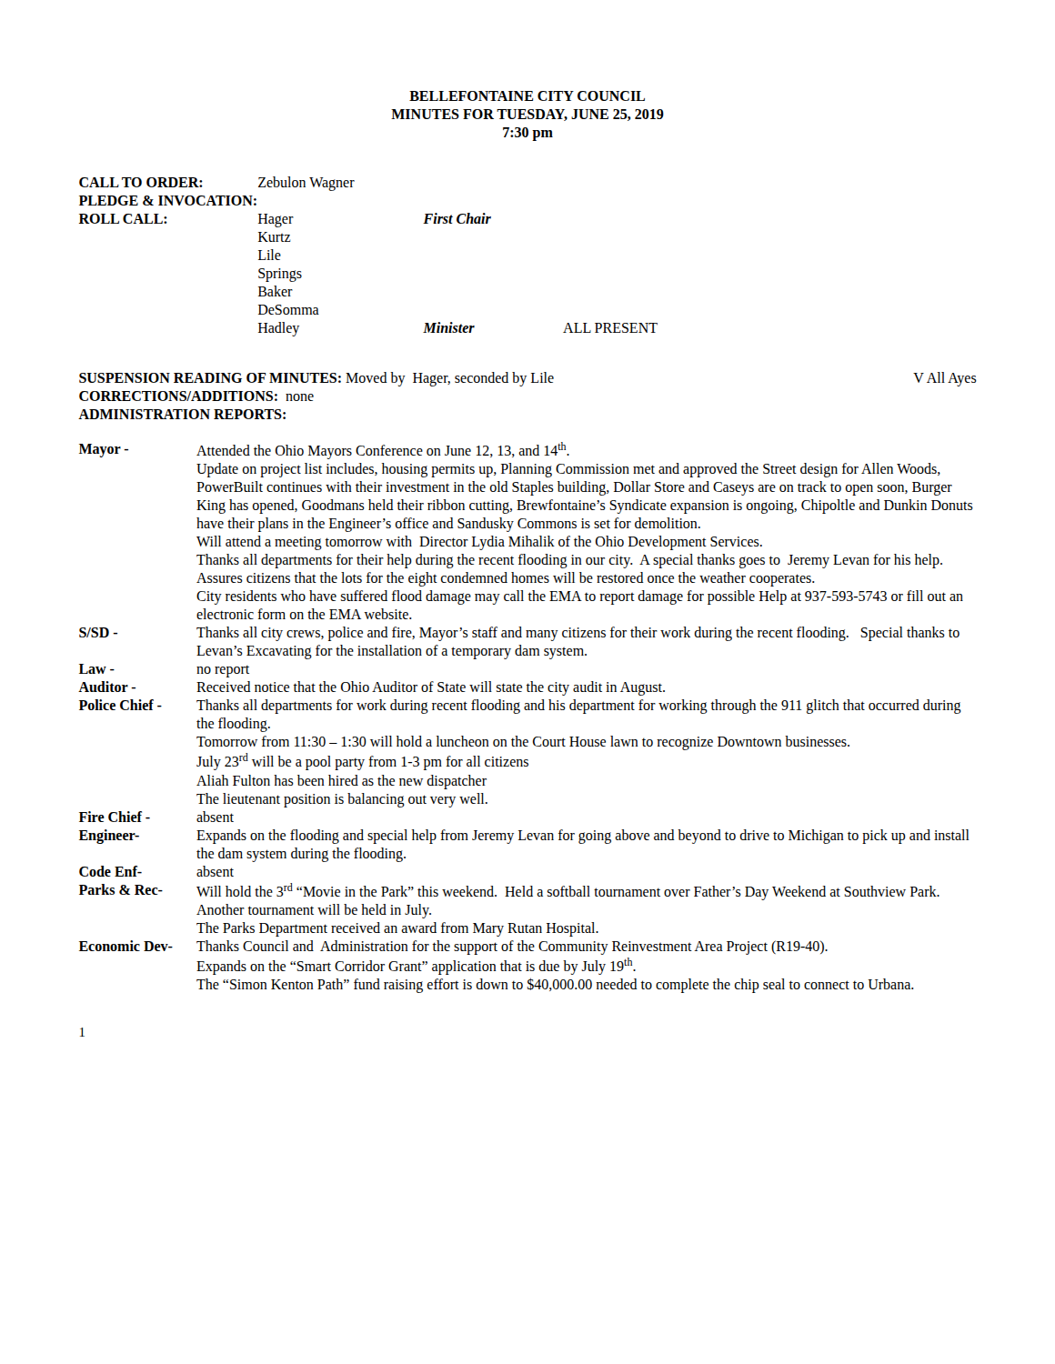BELLEFONTAINE CITY COUNCIL
MINUTES FOR TUESDAY, JUNE 25, 2019
7:30 pm
| CALL TO ORDER: | Zebulon Wagner | | |
| PLEDGE & INVOCATION: | | | |
| ROLL CALL: | Hager | First Chair | |
| | Kurtz | | |
| | Lile | | |
| | Springs | | |
| | Baker | | |
| | DeSomma | | |
| | Hadley | Minister | ALL PRESENT |
| SUSPENSION READING OF MINUTES: Moved by Hager, seconded by Lile | V All Ayes |
CORRECTIONS/ADDITIONS: none
ADMINISTRATION REPORTS:
| Mayor - | Attended the Ohio Mayors Conference on June 12, 13, and 14 th . |
| | Update on project list includes, housing permits up, Planning Commission met and approved the Street design for Allen Woods, PowerBuilt continues with their investment in the old Staples building, Dollar Store and Caseys are on track to open soon, Burger King has opened, Goodmans held their ribbon cutting, Brewfontaine’s Syndicate expansion is ongoing, Chipoltle and Dunkin Donuts have their plans in the Engineer’s office and Sandusky Commons is set for demolition. |
| | Will attend a meeting tomorrow with Director Lydia Mihalik of the Ohio Development Services. |
| | Thanks all departments for their help during the recent flooding in our city. A special thanks goes to Jeremy Levan for his help. |
| | Assures citizens that the lots for the eight condemned homes will be restored once the weather cooperates. |
| | City residents who have suffered flood damage may call the EMA to report damage for possible Help at 937-593-5743 or fill out an electronic form on the EMA website. |
| S/SD - | Thanks all city crews, police and fire, Mayor’s staff and many citizens for their work during the recent flooding. Special thanks to Levan’s Excavating for the installation of a temporary dam system. |
| Law - | no report |
| Auditor - | Received notice that the Ohio Auditor of State will state the city audit in August. |
| Police Chief - | Thanks all departments for work during recent flooding and his department for working through the 911 glitch that occurred during the flooding. |
| | Tomorrow from 11:30 – 1:30 will hold a luncheon on the Court House lawn to recognize Downtown businesses. |
| | July 23 rd will be a pool party from 1-3 pm for all citizens |
| | Aliah Fulton has been hired as the new dispatcher |
| | The lieutenant position is balancing out very well. |
| Fire Chief - | absent |
| Engineer- | Expands on the flooding and special help from Jeremy Levan for going above and beyond to drive to Michigan to pick up and install the dam system during the flooding. |
| Code Enf- | absent |
| Parks & Rec- | Will hold the 3 rd “Movie in the Park” this weekend. Held a softball tournament over Father’s Day Weekend at Southview Park. Another tournament will be held in July. |
| | The Parks Department received an award from Mary Rutan Hospital. |
| Economic Dev- | Thanks Council and Administration for the support of the Community Reinvestment Area Project (R19-40). |
| | Expands on the “Smart Corridor Grant” application that is due by July 19 th . |
| | The “Simon Kenton Path” fund raising effort is down to $40,000.00 needed to complete the chip seal to connect to Urbana. |
1